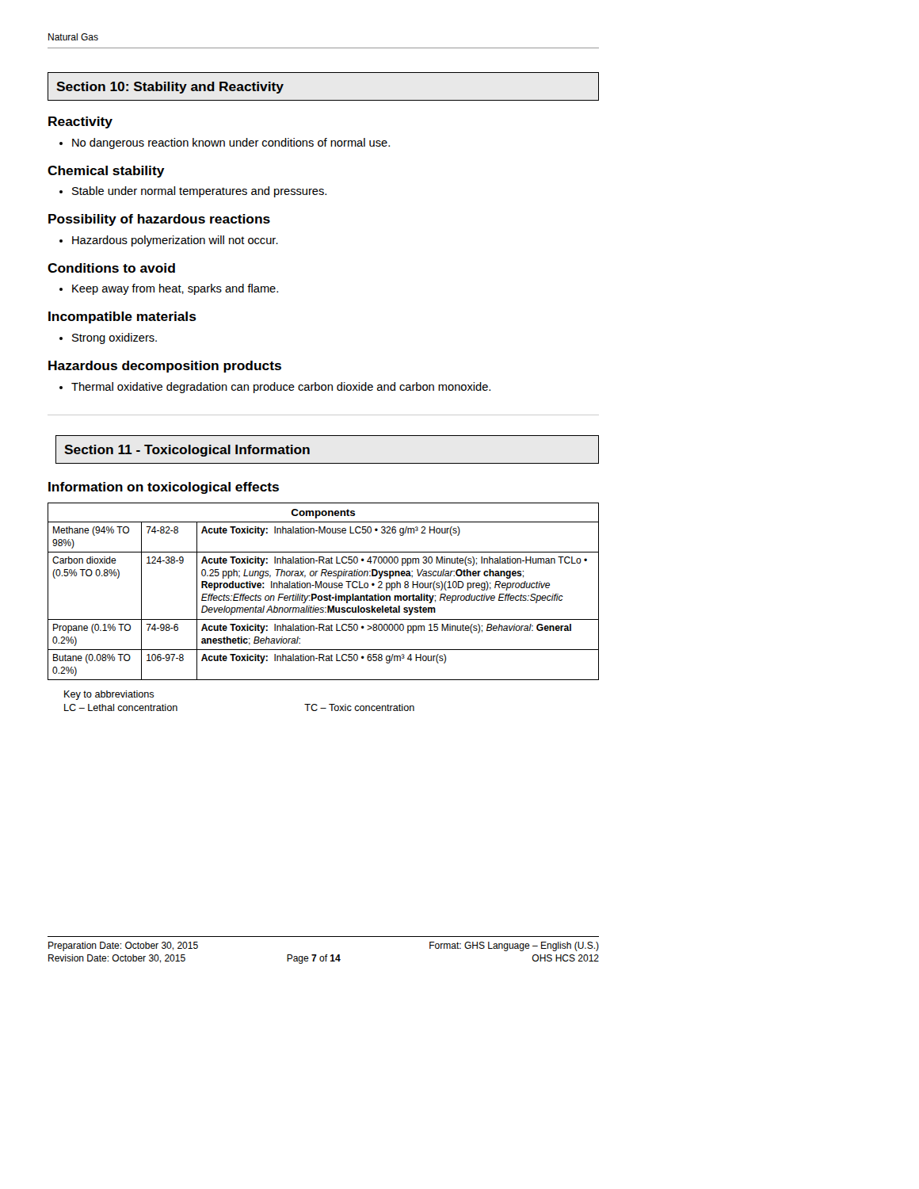Natural Gas
Section 10: Stability and Reactivity
Reactivity
No dangerous reaction known under conditions of normal use.
Chemical stability
Stable under normal temperatures and pressures.
Possibility of hazardous reactions
Hazardous polymerization will not occur.
Conditions to avoid
Keep away from heat, sparks and flame.
Incompatible materials
Strong oxidizers.
Hazardous decomposition products
Thermal oxidative degradation can produce carbon dioxide and carbon monoxide.
Section 11 - Toxicological Information
Information on toxicological effects
| Components |
| Methane (94% TO 98%) | 74-82-8 | Acute Toxicity: Inhalation-Mouse LC50 • 326 g/m³ 2 Hour(s) |
| Carbon dioxide (0.5% TO 0.8%) | 124-38-9 | Acute Toxicity: Inhalation-Rat LC50 • 470000 ppm 30 Minute(s); Inhalation-Human TCLo • 0.25 pph; Lungs, Thorax, or Respiration : Dyspnea ; Vascular : Other changes ; Reproductive: Inhalation-Mouse TCLo • 2 pph 8 Hour(s)(10D preg); Reproductive Effects:Effects on Fertility : Post-implantation mortality ; Reproductive Effects:Specific Developmental Abnormalities : Musculoskeletal system |
| Propane (0.1% TO 0.2%) | 74-98-6 | Acute Toxicity: Inhalation-Rat LC50 • >800000 ppm 15 Minute(s); Behavioral : General anesthetic ; Behavioral : |
| Butane (0.08% TO 0.2%) | 106-97-8 | Acute Toxicity: Inhalation-Rat LC50 • 658 g/m³ 4 Hour(s) |
Key to abbreviations
LC – Lethal concentration
TC – Toxic concentration
Preparation Date: October 30, 2015
Revision Date: October 30, 2015
Page 7 of 14
Format: GHS Language – English (U.S.)
OHS HCS 2012